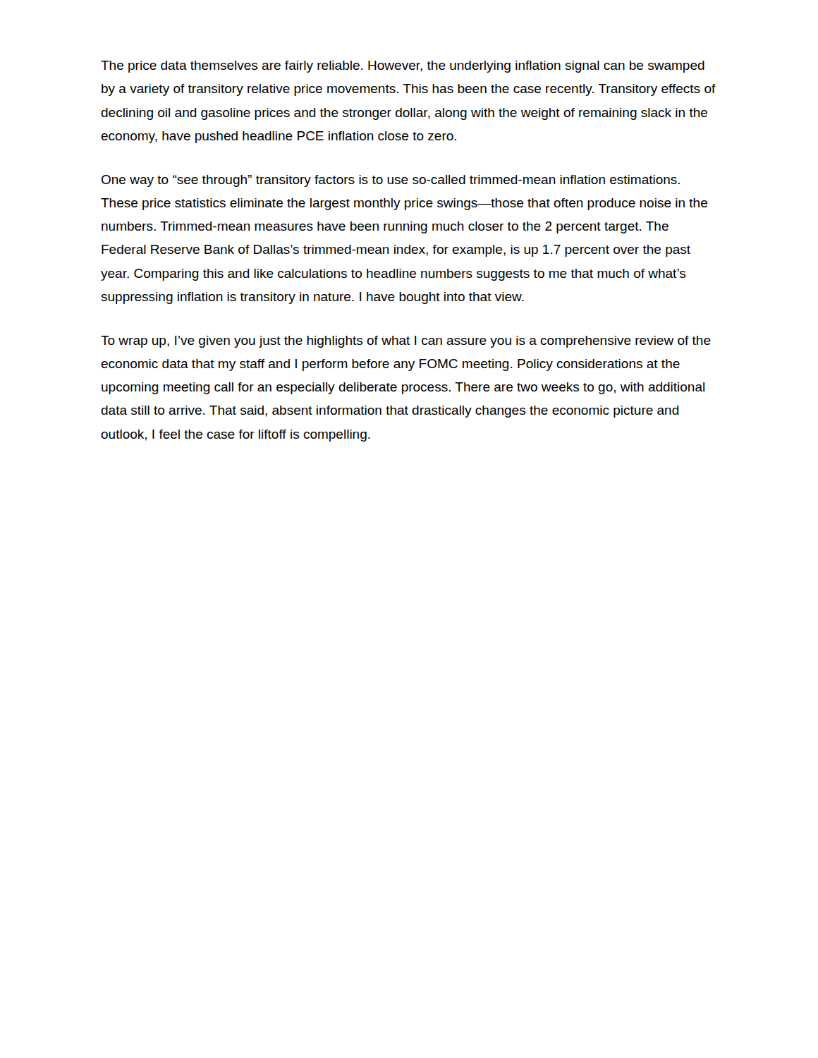The price data themselves are fairly reliable. However, the underlying inflation signal can be swamped by a variety of transitory relative price movements. This has been the case recently. Transitory effects of declining oil and gasoline prices and the stronger dollar, along with the weight of remaining slack in the economy, have pushed headline PCE inflation close to zero.
One way to “see through” transitory factors is to use so-called trimmed-mean inflation estimations. These price statistics eliminate the largest monthly price swings—those that often produce noise in the numbers. Trimmed-mean measures have been running much closer to the 2 percent target. The Federal Reserve Bank of Dallas’s trimmed-mean index, for example, is up 1.7 percent over the past year. Comparing this and like calculations to headline numbers suggests to me that much of what’s suppressing inflation is transitory in nature. I have bought into that view.
To wrap up, I’ve given you just the highlights of what I can assure you is a comprehensive review of the economic data that my staff and I perform before any FOMC meeting. Policy considerations at the upcoming meeting call for an especially deliberate process. There are two weeks to go, with additional data still to arrive. That said, absent information that drastically changes the economic picture and outlook, I feel the case for liftoff is compelling.